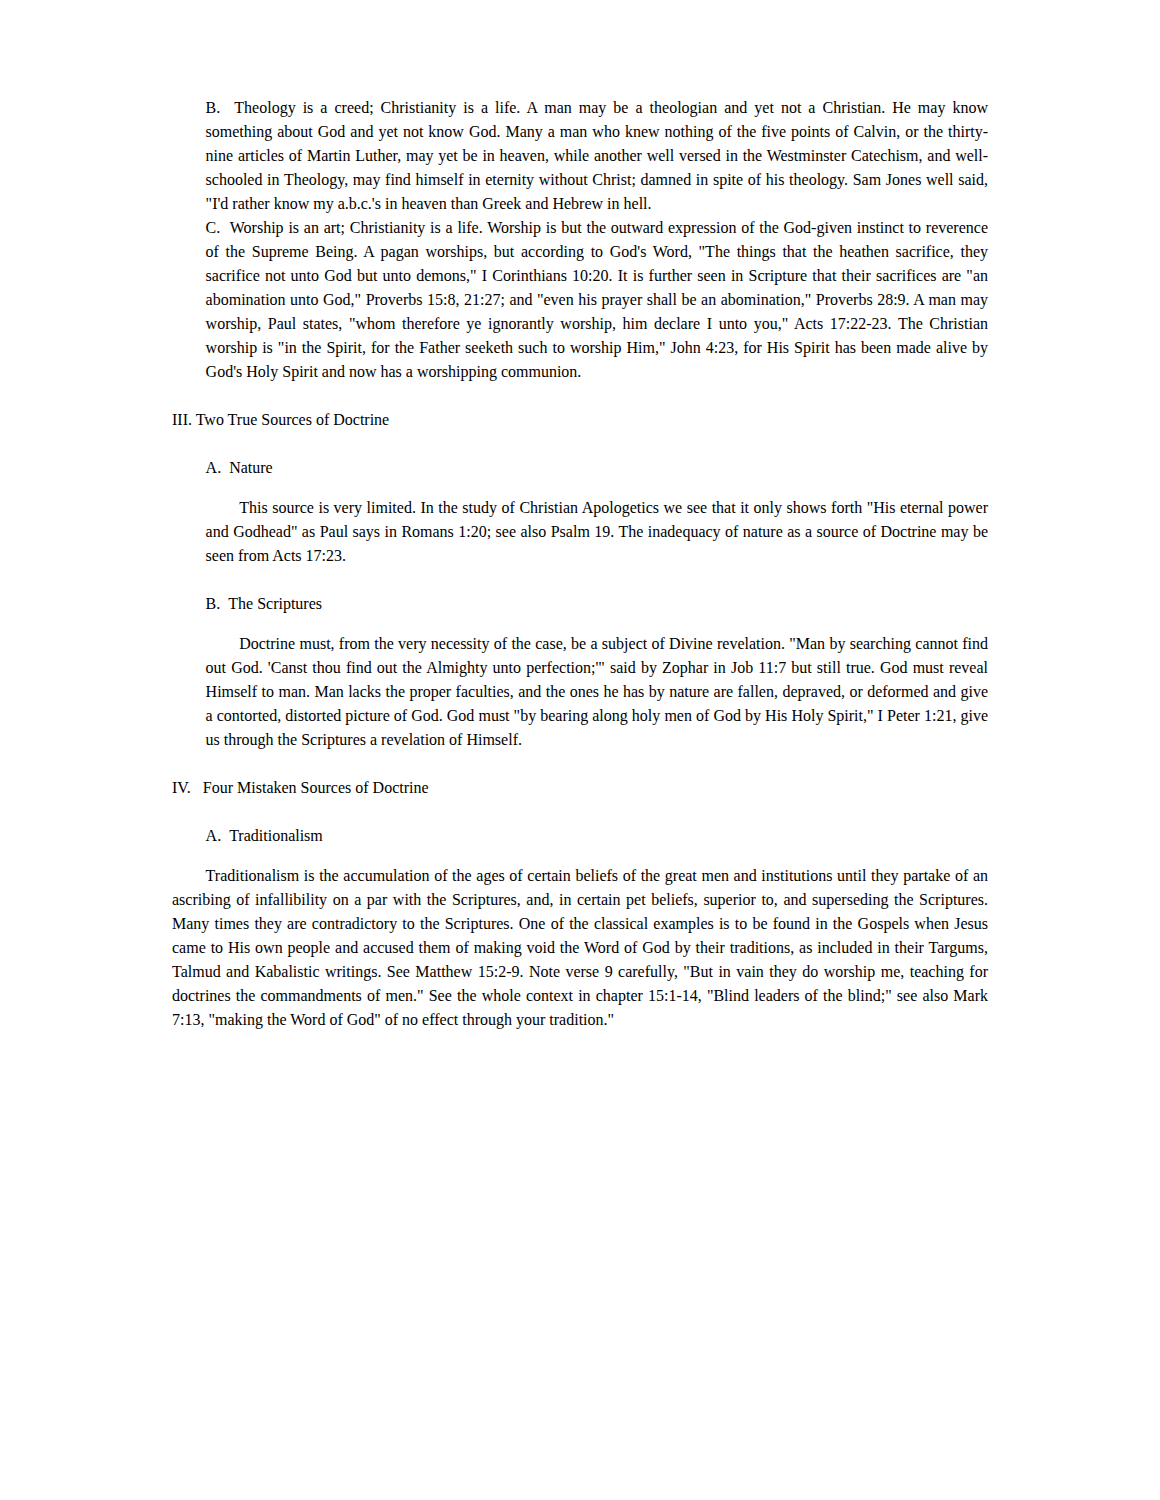B. Theology is a creed; Christianity is a life. A man may be a theologian and yet not a Christian. He may know something about God and yet not know God. Many a man who knew nothing of the five points of Calvin, or the thirty-nine articles of Martin Luther, may yet be in heaven, while another well versed in the Westminster Catechism, and well-schooled in Theology, may find himself in eternity without Christ; damned in spite of his theology. Sam Jones well said, "I'd rather know my a.b.c.'s in heaven than Greek and Hebrew in hell.
C. Worship is an art; Christianity is a life. Worship is but the outward expression of the God-given instinct to reverence of the Supreme Being. A pagan worships, but according to God's Word, "The things that the heathen sacrifice, they sacrifice not unto God but unto demons," I Corinthians 10:20. It is further seen in Scripture that their sacrifices are "an abomination unto God," Proverbs 15:8, 21:27; and "even his prayer shall be an abomination," Proverbs 28:9. A man may worship, Paul states, "whom therefore ye ignorantly worship, him declare I unto you," Acts 17:22-23. The Christian worship is "in the Spirit, for the Father seeketh such to worship Him," John 4:23, for His Spirit has been made alive by God's Holy Spirit and now has a worshipping communion.
III. Two True Sources of Doctrine
A. Nature
This source is very limited. In the study of Christian Apologetics we see that it only shows forth "His eternal power and Godhead" as Paul says in Romans 1:20; see also Psalm 19. The inadequacy of nature as a source of Doctrine may be seen from Acts 17:23.
B. The Scriptures
Doctrine must, from the very necessity of the case, be a subject of Divine revelation. "Man by searching cannot find out God. 'Canst thou find out the Almighty unto perfection;'" said by Zophar in Job 11:7 but still true. God must reveal Himself to man. Man lacks the proper faculties, and the ones he has by nature are fallen, depraved, or deformed and give a contorted, distorted picture of God. God must "by bearing along holy men of God by His Holy Spirit," I Peter 1:21, give us through the Scriptures a revelation of Himself.
IV. Four Mistaken Sources of Doctrine
A. Traditionalism
Traditionalism is the accumulation of the ages of certain beliefs of the great men and institutions until they partake of an ascribing of infallibility on a par with the Scriptures, and, in certain pet beliefs, superior to, and superseding the Scriptures. Many times they are contradictory to the Scriptures. One of the classical examples is to be found in the Gospels when Jesus came to His own people and accused them of making void the Word of God by their traditions, as included in their Targums, Talmud and Kabalistic writings. See Matthew 15:2-9. Note verse 9 carefully, "But in vain they do worship me, teaching for doctrines the commandments of men." See the whole context in chapter 15:1-14, "Blind leaders of the blind;" see also Mark 7:13, "making the Word of God" of no effect through your tradition."